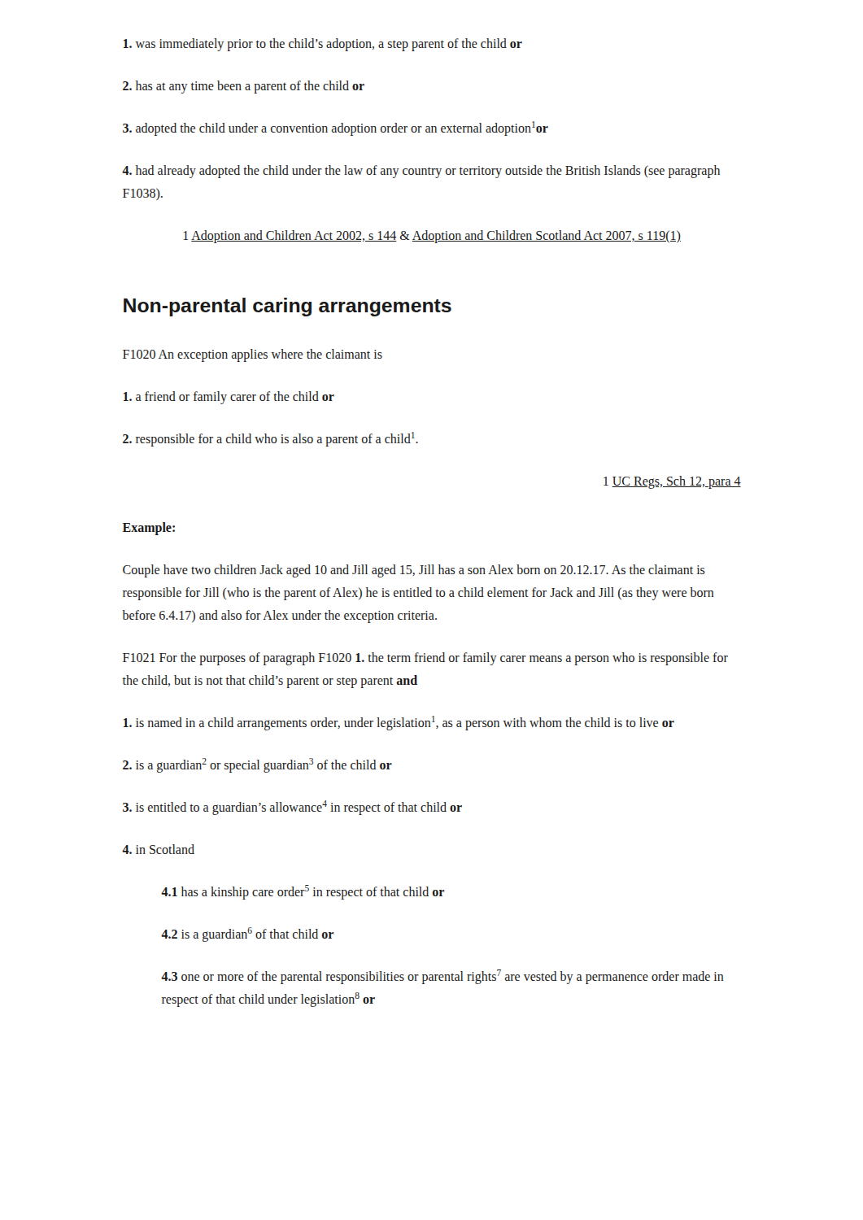1. was immediately prior to the child’s adoption, a step parent of the child or
2. has at any time been a parent of the child or
3. adopted the child under a convention adoption order or an external adoption1or
4. had already adopted the child under the law of any country or territory outside the British Islands (see paragraph F1038).
1 Adoption and Children Act 2002, s 144 & Adoption and Children Scotland Act 2007, s 119(1)
Non-parental caring arrangements
F1020 An exception applies where the claimant is
1. a friend or family carer of the child or
2. responsible for a child who is also a parent of a child1.
1 UC Regs, Sch 12, para 4
Example:
Couple have two children Jack aged 10 and Jill aged 15, Jill has a son Alex born on 20.12.17. As the claimant is responsible for Jill (who is the parent of Alex) he is entitled to a child element for Jack and Jill (as they were born before 6.4.17) and also for Alex under the exception criteria.
F1021 For the purposes of paragraph F1020 1. the term friend or family carer means a person who is responsible for the child, but is not that child’s parent or step parent and
1. is named in a child arrangements order, under legislation1, as a person with whom the child is to live or
2. is a guardian2 or special guardian3 of the child or
3. is entitled to a guardian’s allowance4 in respect of that child or
4. in Scotland
4.1 has a kinship care order5 in respect of that child or
4.2 is a guardian6 of that child or
4.3 one or more of the parental responsibilities or parental rights7 are vested by a permanence order made in respect of that child under legislation8 or